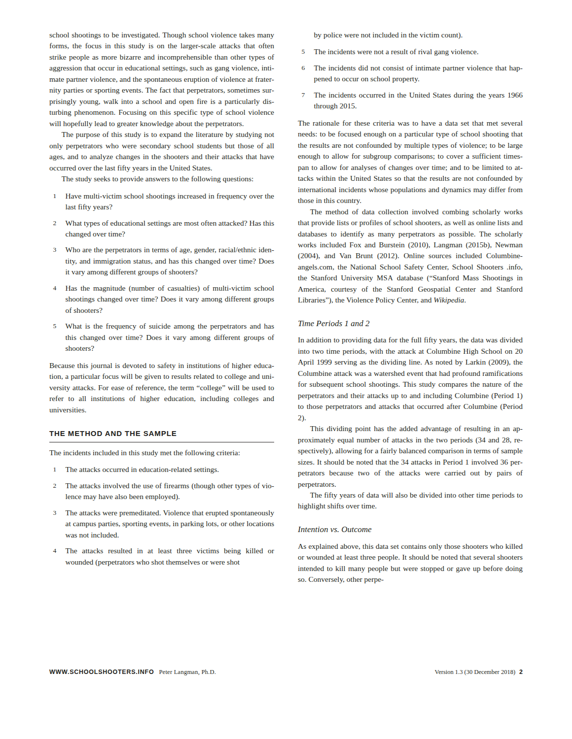school shootings to be investigated. Though school violence takes many forms, the focus in this study is on the larger-scale attacks that often strike people as more bizarre and incomprehensible than other types of aggression that occur in educational settings, such as gang violence, intimate partner violence, and the spontaneous eruption of violence at fraternity parties or sporting events. The fact that perpetrators, sometimes surprisingly young, walk into a school and open fire is a particularly disturbing phenomenon. Focusing on this specific type of school violence will hopefully lead to greater knowledge about the perpetrators.
The purpose of this study is to expand the literature by studying not only perpetrators who were secondary school students but those of all ages, and to analyze changes in the shooters and their attacks that have occurred over the last fifty years in the United States.
The study seeks to provide answers to the following questions:
Have multi-victim school shootings increased in frequency over the last fifty years?
What types of educational settings are most often attacked? Has this changed over time?
Who are the perpetrators in terms of age, gender, racial/ethnic identity, and immigration status, and has this changed over time? Does it vary among different groups of shooters?
Has the magnitude (number of casualties) of multi-victim school shootings changed over time? Does it vary among different groups of shooters?
What is the frequency of suicide among the perpetrators and has this changed over time? Does it vary among different groups of shooters?
Because this journal is devoted to safety in institutions of higher education, a particular focus will be given to results related to college and university attacks. For ease of reference, the term “college” will be used to refer to all institutions of higher education, including colleges and universities.
The Method and the Sample
The incidents included in this study met the following criteria:
The attacks occurred in education-related settings.
The attacks involved the use of firearms (though other types of violence may have also been employed).
The attacks were premeditated. Violence that erupted spontaneously at campus parties, sporting events, in parking lots, or other locations was not included.
The attacks resulted in at least three victims being killed or wounded (perpetrators who shot themselves or were shot
by police were not included in the victim count).
The incidents were not a result of rival gang violence.
The incidents did not consist of intimate partner violence that happened to occur on school property.
The incidents occurred in the United States during the years 1966 through 2015.
The rationale for these criteria was to have a data set that met several needs: to be focused enough on a particular type of school shooting that the results are not confounded by multiple types of violence; to be large enough to allow for subgroup comparisons; to cover a sufficient timespan to allow for analyses of changes over time; and to be limited to attacks within the United States so that the results are not confounded by international incidents whose populations and dynamics may differ from those in this country.
The method of data collection involved combing scholarly works that provide lists or profiles of school shooters, as well as online lists and databases to identify as many perpetrators as possible. The scholarly works included Fox and Burstein (2010), Langman (2015b), Newman (2004), and Van Brunt (2012). Online sources included Columbine-angels.com, the National School Safety Center, School Shooters .info, the Stanford University MSA database (“Stanford Mass Shootings in America, courtesy of the Stanford Geospatial Center and Stanford Libraries”), the Violence Policy Center, and Wikipedia.
Time Periods 1 and 2
In addition to providing data for the full fifty years, the data was divided into two time periods, with the attack at Columbine High School on 20 April 1999 serving as the dividing line. As noted by Larkin (2009), the Columbine attack was a watershed event that had profound ramifications for subsequent school shootings. This study compares the nature of the perpetrators and their attacks up to and including Columbine (Period 1) to those perpetrators and attacks that occurred after Columbine (Period 2).
This dividing point has the added advantage of resulting in an approximately equal number of attacks in the two periods (34 and 28, respectively), allowing for a fairly balanced comparison in terms of sample sizes. It should be noted that the 34 attacks in Period 1 involved 36 perpetrators because two of the attacks were carried out by pairs of perpetrators.
The fifty years of data will also be divided into other time periods to highlight shifts over time.
Intention vs. Outcome
As explained above, this data set contains only those shooters who killed or wounded at least three people. It should be noted that several shooters intended to kill many people but were stopped or gave up before doing so. Conversely, other perpe-
WWW.SCHOOLSHOOTERS.INFO Peter Langman, Ph.D.
Version 1.3 (30 December 2018)2